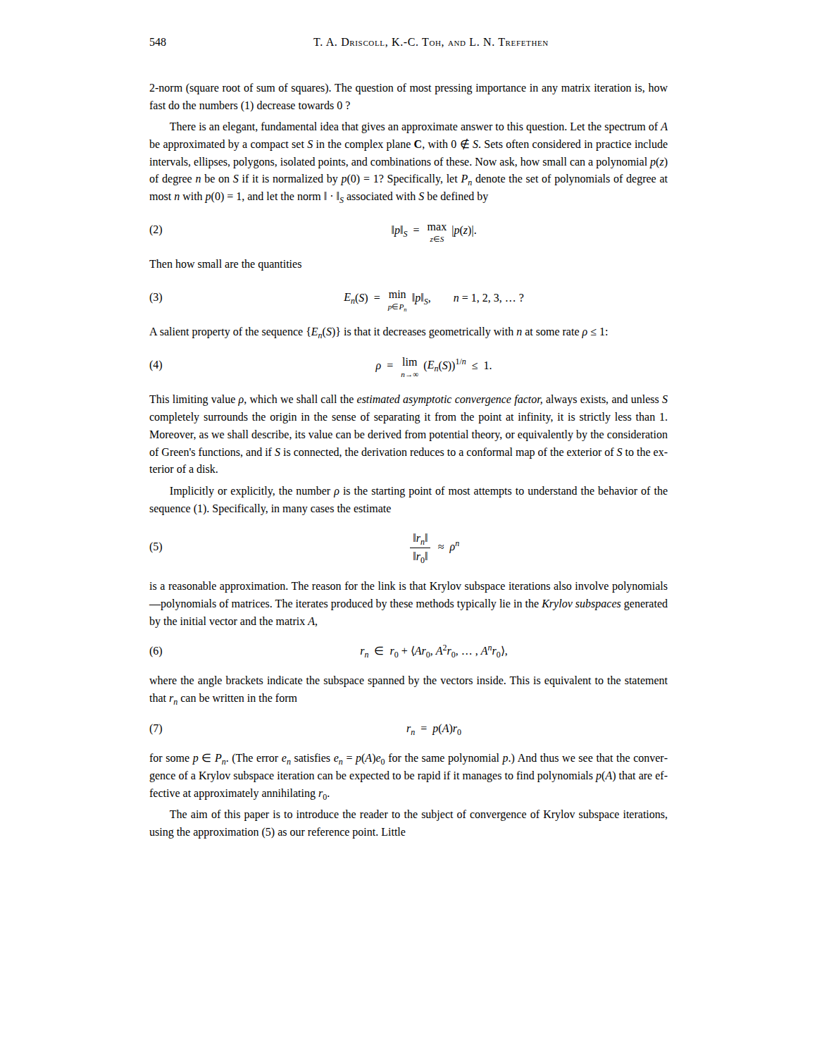548 T. A. Driscoll, K.-C. Toh, and L. N. Trefethen
2-norm (square root of sum of squares). The question of most pressing importance in any matrix iteration is, how fast do the numbers (1) decrease towards 0 ?
There is an elegant, fundamental idea that gives an approximate answer to this question. Let the spectrum of A be approximated by a compact set S in the complex plane C, with 0 ∉ S. Sets often considered in practice include intervals, ellipses, polygons, isolated points, and combinations of these. Now ask, how small can a polynomial p(z) of degree n be on S if it is normalized by p(0) = 1? Specifically, let Pn denote the set of polynomials of degree at most n with p(0) = 1, and let the norm ‖ · ‖S associated with S be defined by
(2) ‖p‖S = max z∈S |p(z)|.
Then how small are the quantities
(3) En(S) = min p∈Pn ‖p‖S, n = 1, 2, 3, … ?
A salient property of the sequence {En(S)} is that it decreases geometrically with n at some rate ρ ≤ 1:
(4) ρ = lim n→∞ (En(S))1/n ≤ 1.
This limiting value ρ, which we shall call the estimated asymptotic convergence factor, always exists, and unless S completely surrounds the origin in the sense of separating it from the point at infinity, it is strictly less than 1. Moreover, as we shall describe, its value can be derived from potential theory, or equivalently by the consideration of Green's functions, and if S is connected, the derivation reduces to a conformal map of the exterior of S to the exterior of a disk.
Implicitly or explicitly, the number ρ is the starting point of most attempts to understand the behavior of the sequence (1). Specifically, in many cases the estimate
(5) ‖rn‖‖r0‖ ≈ ρn
is a reasonable approximation. The reason for the link is that Krylov subspace iterations also involve polynomials—polynomials of matrices. The iterates produced by these methods typically lie in the Krylov subspaces generated by the initial vector and the matrix A,
(6) rn ∈ r0 + ⟨Ar0, A2r0, … , Anr0⟩,
where the angle brackets indicate the subspace spanned by the vectors inside. This is equivalent to the statement that rn can be written in the form
(7) rn = p(A)r0
for some p ∈ Pn. (The error en satisfies en = p(A)e0 for the same polynomial p.) And thus we see that the convergence of a Krylov subspace iteration can be expected to be rapid if it manages to find polynomials p(A) that are effective at approximately annihilating r0.
The aim of this paper is to introduce the reader to the subject of convergence of Krylov subspace iterations, using the approximation (5) as our reference point. Little